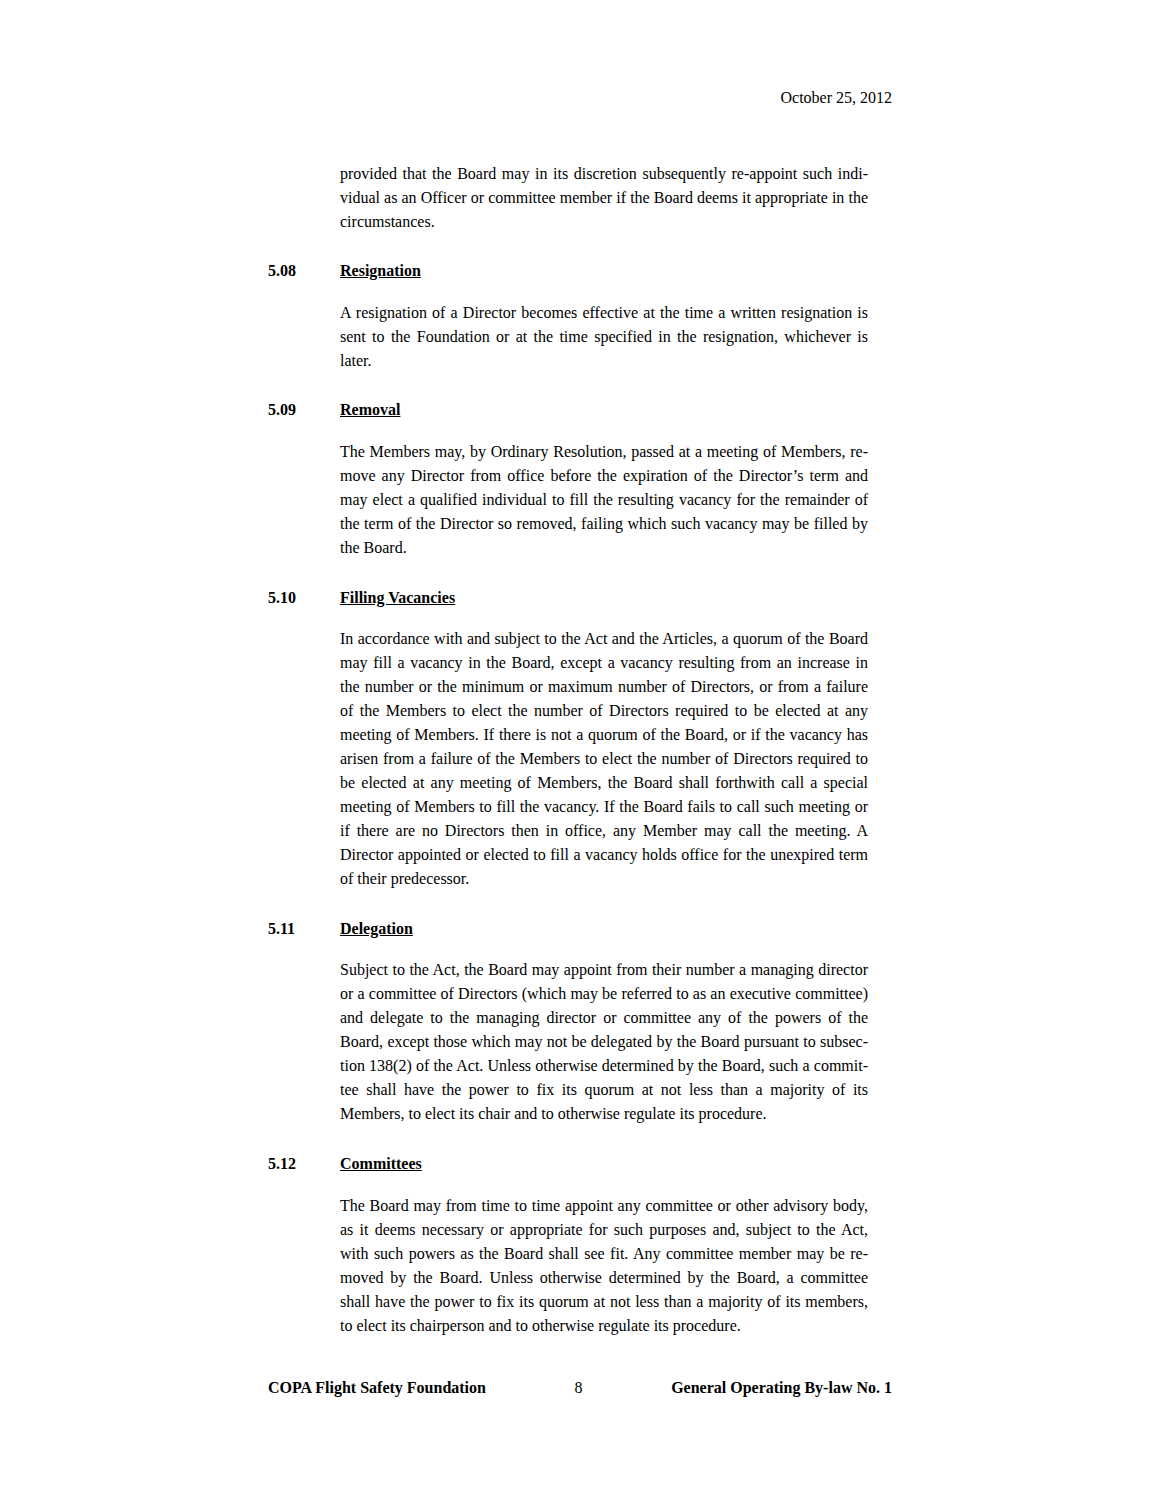October 25, 2012
provided that the Board may in its discretion subsequently re-appoint such individual as an Officer or committee member if the Board deems it appropriate in the circumstances.
5.08 Resignation
A resignation of a Director becomes effective at the time a written resignation is sent to the Foundation or at the time specified in the resignation, whichever is later.
5.09 Removal
The Members may, by Ordinary Resolution, passed at a meeting of Members, remove any Director from office before the expiration of the Director’s term and may elect a qualified individual to fill the resulting vacancy for the remainder of the term of the Director so removed, failing which such vacancy may be filled by the Board.
5.10 Filling Vacancies
In accordance with and subject to the Act and the Articles, a quorum of the Board may fill a vacancy in the Board, except a vacancy resulting from an increase in the number or the minimum or maximum number of Directors, or from a failure of the Members to elect the number of Directors required to be elected at any meeting of Members. If there is not a quorum of the Board, or if the vacancy has arisen from a failure of the Members to elect the number of Directors required to be elected at any meeting of Members, the Board shall forthwith call a special meeting of Members to fill the vacancy. If the Board fails to call such meeting or if there are no Directors then in office, any Member may call the meeting. A Director appointed or elected to fill a vacancy holds office for the unexpired term of their predecessor.
5.11 Delegation
Subject to the Act, the Board may appoint from their number a managing director or a committee of Directors (which may be referred to as an executive committee) and delegate to the managing director or committee any of the powers of the Board, except those which may not be delegated by the Board pursuant to subsection 138(2) of the Act. Unless otherwise determined by the Board, such a committee shall have the power to fix its quorum at not less than a majority of its Members, to elect its chair and to otherwise regulate its procedure.
5.12 Committees
The Board may from time to time appoint any committee or other advisory body, as it deems necessary or appropriate for such purposes and, subject to the Act, with such powers as the Board shall see fit. Any committee member may be removed by the Board. Unless otherwise determined by the Board, a committee shall have the power to fix its quorum at not less than a majority of its members, to elect its chairperson and to otherwise regulate its procedure.
COPA Flight Safety Foundation
8
General Operating By-law No. 1